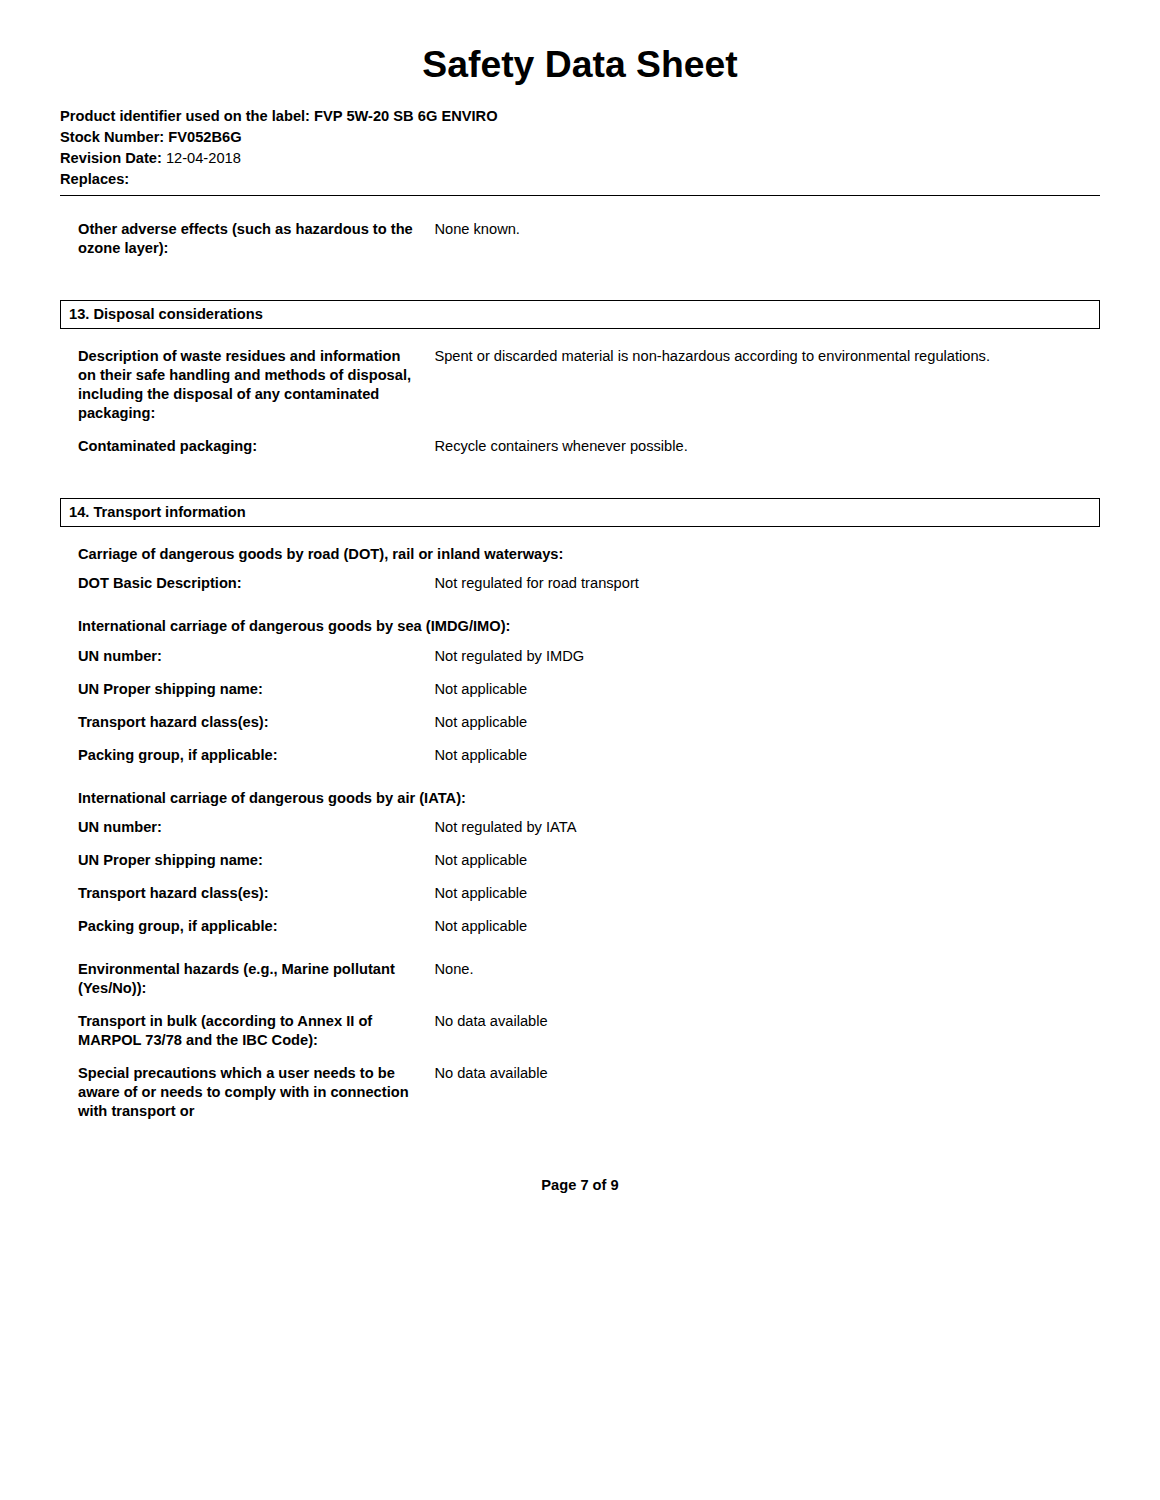Safety Data Sheet
Product identifier used on the label: FVP 5W-20 SB 6G ENVIRO
Stock Number: FV052B6G
Revision Date: 12-04-2018
Replaces:
| Other adverse effects (such as hazardous to the ozone layer): | None known. |
13. Disposal considerations
| Description of waste residues and information on their safe handling and methods of disposal, including the disposal of any contaminated packaging: | Spent or discarded material is non-hazardous according to environmental regulations. |
| Contaminated packaging: | Recycle containers whenever possible. |
14. Transport information
Carriage of dangerous goods by road (DOT), rail or inland waterways:
| DOT Basic Description: | Not regulated for road transport |
International carriage of dangerous goods by sea (IMDG/IMO):
| UN number: | Not regulated by IMDG |
| UN Proper shipping name: | Not applicable |
| Transport hazard class(es): | Not applicable |
| Packing group, if applicable: | Not applicable |
International carriage of dangerous goods by air (IATA):
| UN number: | Not regulated by IATA |
| UN Proper shipping name: | Not applicable |
| Transport hazard class(es): | Not applicable |
| Packing group, if applicable: | Not applicable |
| Environmental hazards (e.g., Marine pollutant (Yes/No)): | None. |
| Transport in bulk (according to Annex II of MARPOL 73/78 and the IBC Code): | No data available |
| Special precautions which a user needs to be aware of or needs to comply with in connection with transport or | No data available |
Page 7 of 9